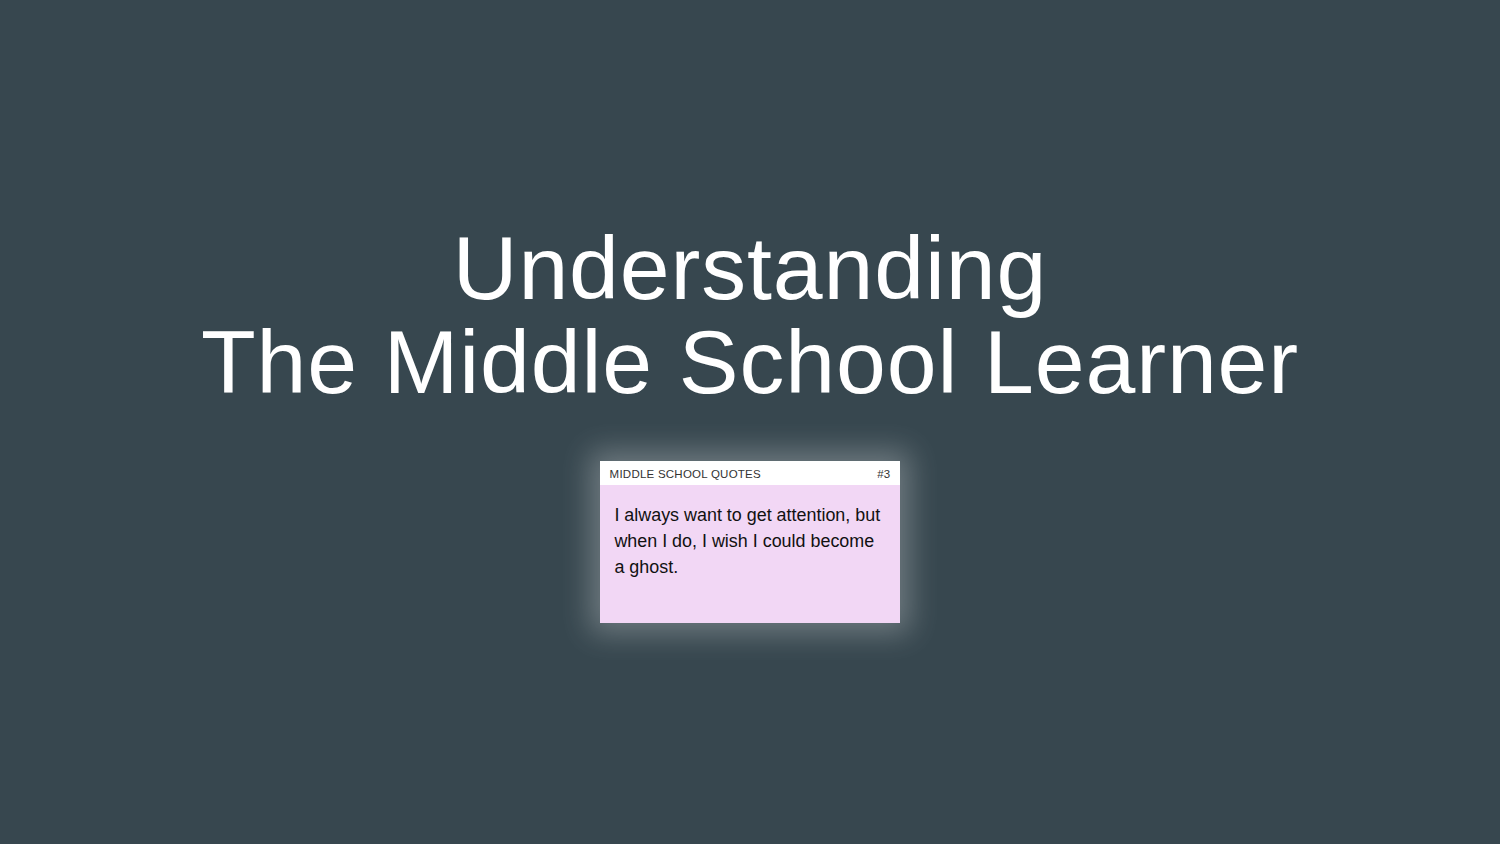Understanding The Middle School Learner
MIDDLE SCHOOL QUOTES #3
I always want to get attention, but when I do, I wish I could become a ghost.